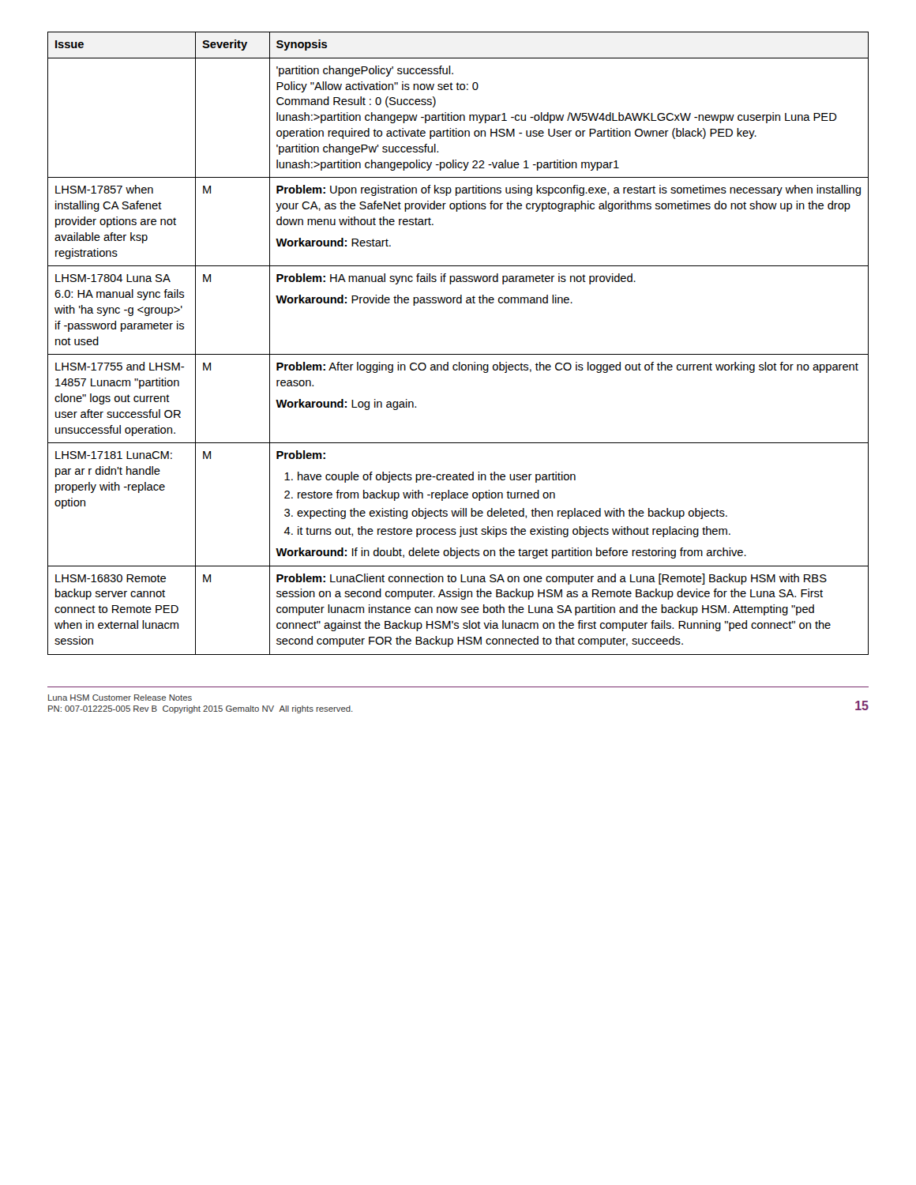| Issue | Severity | Synopsis |
| --- | --- | --- |
| | | 'partition changePolicy' successful. Policy "Allow activation" is now set to: 0 Command Result : 0 (Success) lunash:>partition changepw -partition mypar1 -cu -oldpw /W5W4dLbAWKLGCxW -newpw cuserpin Luna PED operation required to activate partition on HSM - use User or Partition Owner (black) PED key. 'partition changePw' successful. lunash:>partition changepolicy -policy 22 -value 1 -partition mypar1 |
| LHSM-17857 when installing CA Safenet provider options are not available after ksp registrations | M | Problem: Upon registration of ksp partitions using kspconfig.exe, a restart is sometimes necessary when installing your CA, as the SafeNet provider options for the cryptographic algorithms sometimes do not show up in the drop down menu without the restart. Workaround: Restart. |
| LHSM-17804 Luna SA 6.0: HA manual sync fails with 'ha sync -g <group>' if -password parameter is not used | M | Problem: HA manual sync fails if password parameter is not provided. Workaround: Provide the password at the command line. |
| LHSM-17755 and LHSM-14857 Lunacm "partition clone" logs out current user after successful OR unsuccessful operation. | M | Problem: After logging in CO and cloning objects, the CO is logged out of the current working slot for no apparent reason. Workaround: Log in again. |
| LHSM-17181 LunaCM: par ar r didn't handle properly with -replace option | M | Problem: have couple of objects pre-created in the user partition restore from backup with -replace option turned on expecting the existing objects will be deleted, then replaced with the backup objects. it turns out, the restore process just skips the existing objects without replacing them. Workaround: If in doubt, delete objects on the target partition before restoring from archive. |
| LHSM-16830 Remote backup server cannot connect to Remote PED when in external lunacm session | M | Problem: LunaClient connection to Luna SA on one computer and a Luna [Remote] Backup HSM with RBS session on a second computer. Assign the Backup HSM as a Remote Backup device for the Luna SA. First computer lunacm instance can now see both the Luna SA partition and the backup HSM. Attempting "ped connect" against the Backup HSM's slot via lunacm on the first computer fails. Running "ped connect" on the second computer FOR the Backup HSM connected to that computer, succeeds. |
Luna HSM Customer Release Notes
PN: 007-012225-005 Rev B Copyright 2015 Gemalto NV All rights reserved.
15